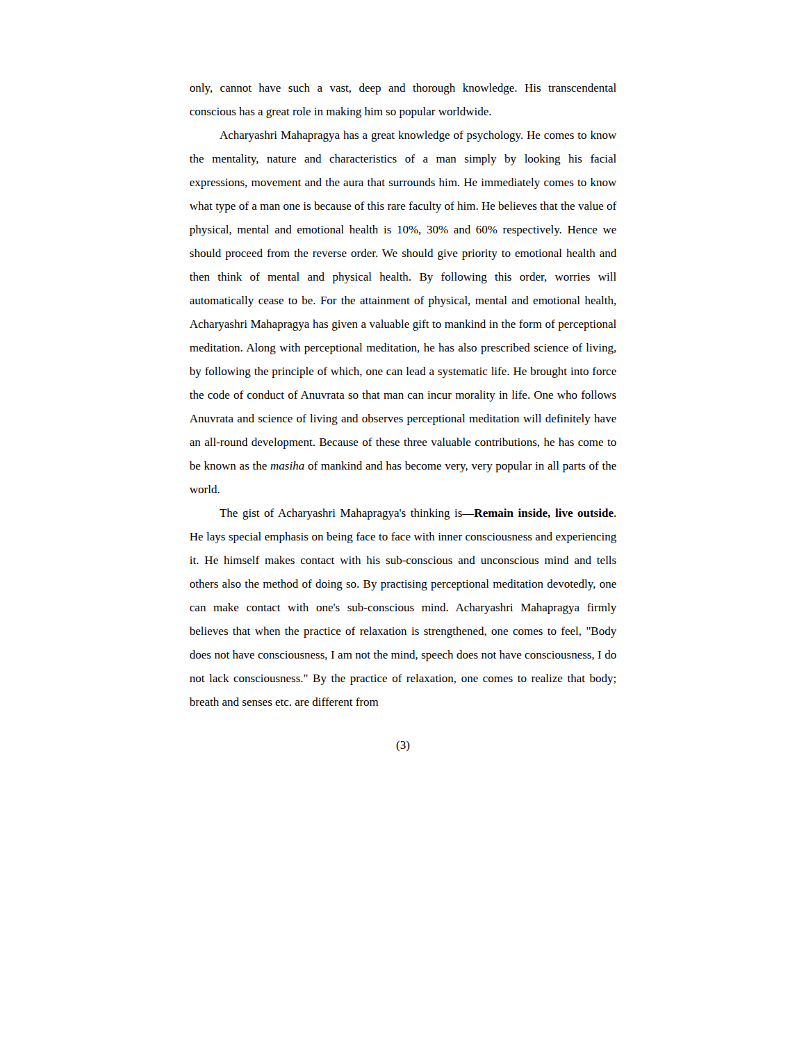only, cannot have such a vast, deep and thorough knowledge. His transcendental conscious has a great role in making him so popular worldwide.
Acharyashri Mahapragya has a great knowledge of psychology. He comes to know the mentality, nature and characteristics of a man simply by looking his facial expressions, movement and the aura that surrounds him. He immediately comes to know what type of a man one is because of this rare faculty of him. He believes that the value of physical, mental and emotional health is 10%, 30% and 60% respectively. Hence we should proceed from the reverse order. We should give priority to emotional health and then think of mental and physical health. By following this order, worries will automatically cease to be. For the attainment of physical, mental and emotional health, Acharyashri Mahapragya has given a valuable gift to mankind in the form of perceptional meditation. Along with perceptional meditation, he has also prescribed science of living, by following the principle of which, one can lead a systematic life. He brought into force the code of conduct of Anuvrata so that man can incur morality in life. One who follows Anuvrata and science of living and observes perceptional meditation will definitely have an all-round development. Because of these three valuable contributions, he has come to be known as the masiha of mankind and has become very, very popular in all parts of the world.
The gist of Acharyashri Mahapragya's thinking is—Remain inside, live outside. He lays special emphasis on being face to face with inner consciousness and experiencing it. He himself makes contact with his sub-conscious and unconscious mind and tells others also the method of doing so. By practising perceptional meditation devotedly, one can make contact with one's sub-conscious mind. Acharyashri Mahapragya firmly believes that when the practice of relaxation is strengthened, one comes to feel, "Body does not have consciousness, I am not the mind, speech does not have consciousness, I do not lack consciousness." By the practice of relaxation, one comes to realize that body; breath and senses etc. are different from
(3)